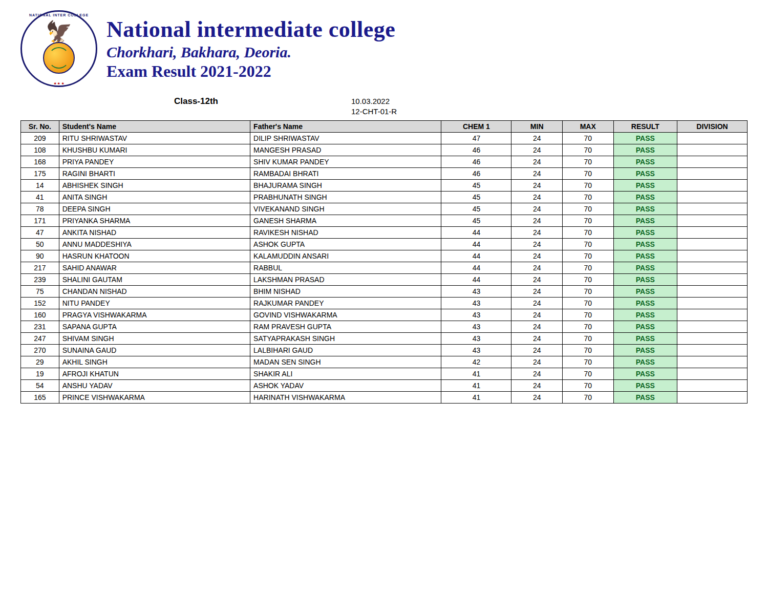NATIONAL INTER COLLEGE
🦅
★ ★ ★
National intermediate college
Chorkhari, Bakhara, Deoria.
Exam Result 2021-2022
Class-12th
10.03.2022
12-CHT-01-R
| Sr. No. | Student's Name | Father's Name | CHEM 1 | MIN | MAX | RESULT | DIVISION |
| --- | --- | --- | --- | --- | --- | --- | --- |
| 209 | RITU SHRIWASTAV | DILIP SHRIWASTAV | 47 | 24 | 70 | PASS | |
| 108 | KHUSHBU KUMARI | MANGESH PRASAD | 46 | 24 | 70 | PASS | |
| 168 | PRIYA PANDEY | SHIV KUMAR PANDEY | 46 | 24 | 70 | PASS | |
| 175 | RAGINI BHARTI | RAMBADAI BHRATI | 46 | 24 | 70 | PASS | |
| 14 | ABHISHEK SINGH | BHAJURAMA SINGH | 45 | 24 | 70 | PASS | |
| 41 | ANITA SINGH | PRABHUNATH SINGH | 45 | 24 | 70 | PASS | |
| 78 | DEEPA SINGH | VIVEKANAND SINGH | 45 | 24 | 70 | PASS | |
| 171 | PRIYANKA SHARMA | GANESH SHARMA | 45 | 24 | 70 | PASS | |
| 47 | ANKITA NISHAD | RAVIKESH NISHAD | 44 | 24 | 70 | PASS | |
| 50 | ANNU MADDESHIYA | ASHOK GUPTA | 44 | 24 | 70 | PASS | |
| 90 | HASRUN KHATOON | KALAMUDDIN ANSARI | 44 | 24 | 70 | PASS | |
| 217 | SAHID ANAWAR | RABBUL | 44 | 24 | 70 | PASS | |
| 239 | SHALINI GAUTAM | LAKSHMAN PRASAD | 44 | 24 | 70 | PASS | |
| 75 | CHANDAN NISHAD | BHIM NISHAD | 43 | 24 | 70 | PASS | |
| 152 | NITU PANDEY | RAJKUMAR PANDEY | 43 | 24 | 70 | PASS | |
| 160 | PRAGYA VISHWAKARMA | GOVIND VISHWAKARMA | 43 | 24 | 70 | PASS | |
| 231 | SAPANA GUPTA | RAM PRAVESH GUPTA | 43 | 24 | 70 | PASS | |
| 247 | SHIVAM SINGH | SATYAPRAKASH SINGH | 43 | 24 | 70 | PASS | |
| 270 | SUNAINA GAUD | LALBIHARI GAUD | 43 | 24 | 70 | PASS | |
| 29 | AKHIL SINGH | MADAN SEN SINGH | 42 | 24 | 70 | PASS | |
| 19 | AFROJI KHATUN | SHAKIR ALI | 41 | 24 | 70 | PASS | |
| 54 | ANSHU YADAV | ASHOK YADAV | 41 | 24 | 70 | PASS | |
| 165 | PRINCE VISHWAKARMA | HARINATH VISHWAKARMA | 41 | 24 | 70 | PASS | |